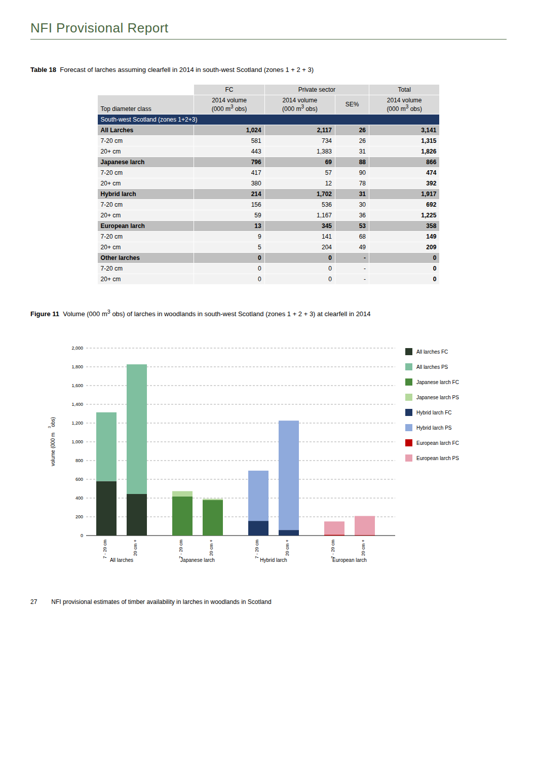NFI Provisional Report
Table 18 Forecast of larches assuming clearfell in 2014 in south-west Scotland (zones 1 + 2 + 3)
| | FC | Private sector | Total |
| --- | --- | --- | --- |
| Top diameter class | 2014 volume (000 m 3 obs) | 2014 volume (000 m 3 obs) | SE% | 2014 volume (000 m 3 obs) |
| South-west Scotland (zones 1+2+3) |
| All Larches | 1,024 | 2,117 | 26 | 3,141 |
| 7-20 cm | 581 | 734 | 26 | 1,315 |
| 20+ cm | 443 | 1,383 | 31 | 1,826 |
| Japanese larch | 796 | 69 | 88 | 866 |
| 7-20 cm | 417 | 57 | 90 | 474 |
| 20+ cm | 380 | 12 | 78 | 392 |
| Hybrid larch | 214 | 1,702 | 31 | 1,917 |
| 7-20 cm | 156 | 536 | 30 | 692 |
| 20+ cm | 59 | 1,167 | 36 | 1,225 |
| European larch | 13 | 345 | 53 | 358 |
| 7-20 cm | 9 | 141 | 68 | 149 |
| 20+ cm | 5 | 204 | 49 | 209 |
| Other larches | 0 | 0 | - | 0 |
| 7-20 cm | 0 | 0 | - | 0 |
| 20+ cm | 0 | 0 | - | 0 |
Figure 11 Volume (000 m3 obs) of larches in woodlands in south-west Scotland (zones 1 + 2 + 3) at clearfell in 2014
volume (000 m 3 obs) 2,000 1,800 1,600 1,400 1,200 1,000 800 600 400 200 0 7 - 20 cm 20 cm + 7 - 20 cm 20 cm + 7 - 20 cm 20 cm + 7 - 20 cm 20 cm + All larches Japanese larch Hybrid larch European larch All larches FC All larches PS Japanese larch FC Japanese larch PS Hybrid larch FC Hybrid larch PS European larch FC European larch PS
27 NFI provisional estimates of timber availability in larches in woodlands in Scotland